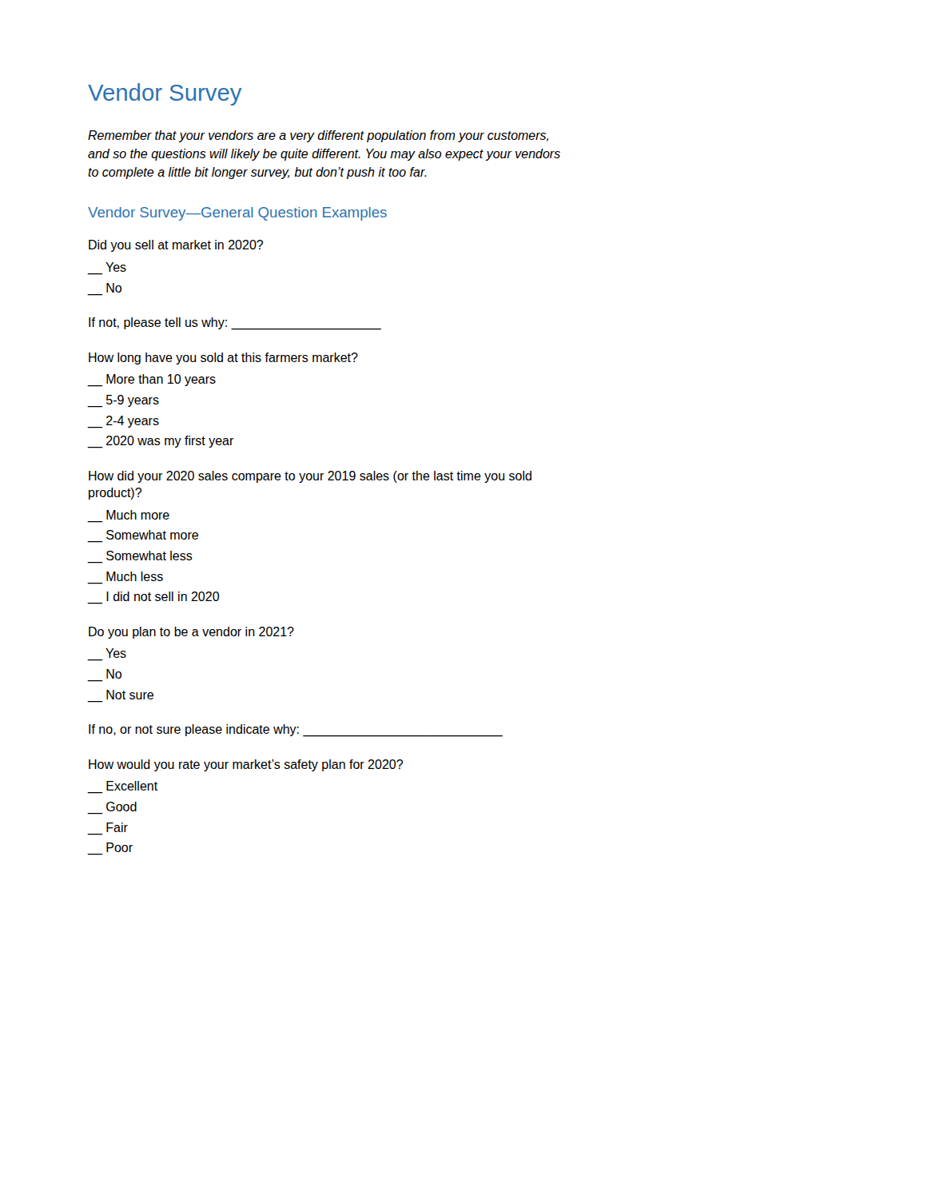Vendor Survey
Remember that your vendors are a very different population from your customers, and so the questions will likely be quite different. You may also expect your vendors to complete a little bit longer survey, but don’t push it too far.
Vendor Survey—General Question Examples
Did you sell at market in 2020?
__ Yes
__ No
If not, please tell us why: _____________________
How long have you sold at this farmers market?
__ More than 10 years
__ 5-9 years
__ 2-4 years
__ 2020 was my first year
How did your 2020 sales compare to your 2019 sales (or the last time you sold product)?
__ Much more
__ Somewhat more
__ Somewhat less
__ Much less
__ I did not sell in 2020
Do you plan to be a vendor in 2021?
__ Yes
__ No
__ Not sure
If no, or not sure please indicate why: ____________________________
How would you rate your market’s safety plan for 2020?
__ Excellent
__ Good
__ Fair
__ Poor